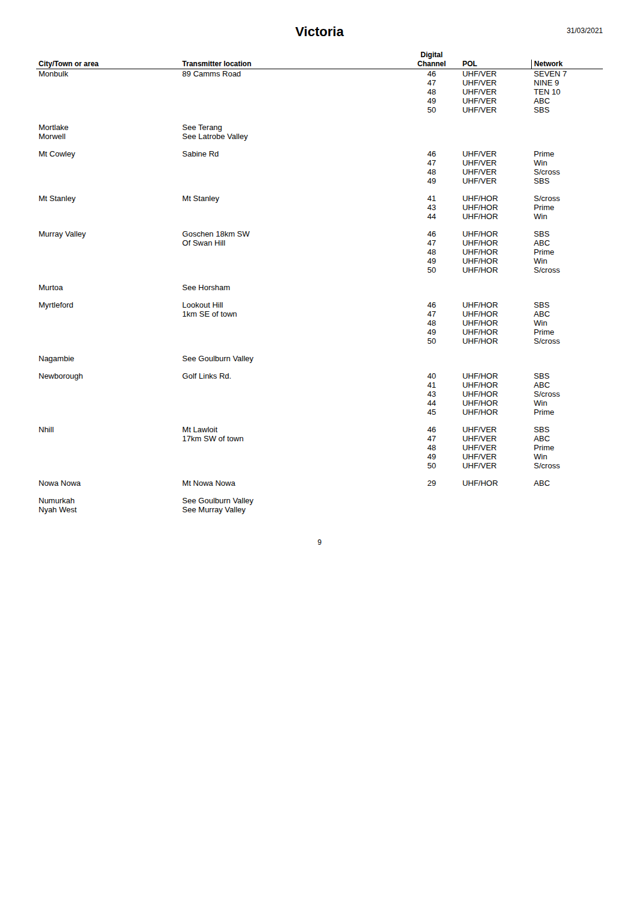Victoria
31/03/2021
| | | Digital | | |
| --- | --- | --- | --- | --- |
| City/Town or area | Transmitter location | Channel | POL | Network |
| Monbulk | 89 Camms Road | 46 | UHF/VER | SEVEN 7 |
| | | 47 | UHF/VER | NINE 9 |
| | | 48 | UHF/VER | TEN 10 |
| | | 49 | UHF/VER | ABC |
| | | 50 | UHF/VER | SBS |
| Mortlake | See Terang | | | |
| Morwell | See Latrobe Valley | | | |
| Mt Cowley | Sabine Rd | 46 | UHF/VER | Prime |
| | | 47 | UHF/VER | Win |
| | | 48 | UHF/VER | S/cross |
| | | 49 | UHF/VER | SBS |
| Mt Stanley | Mt Stanley | 41 | UHF/HOR | S/cross |
| | | 43 | UHF/HOR | Prime |
| | | 44 | UHF/HOR | Win |
| Murray Valley | Goschen 18km SW | 46 | UHF/HOR | SBS |
| | Of Swan Hill | 47 | UHF/HOR | ABC |
| | | 48 | UHF/HOR | Prime |
| | | 49 | UHF/HOR | Win |
| | | 50 | UHF/HOR | S/cross |
| Murtoa | See Horsham | | | |
| Myrtleford | Lookout Hill | 46 | UHF/HOR | SBS |
| | 1km SE of town | 47 | UHF/HOR | ABC |
| | | 48 | UHF/HOR | Win |
| | | 49 | UHF/HOR | Prime |
| | | 50 | UHF/HOR | S/cross |
| Nagambie | See Goulburn Valley | | | |
| Newborough | Golf Links Rd. | 40 | UHF/HOR | SBS |
| | | 41 | UHF/HOR | ABC |
| | | 43 | UHF/HOR | S/cross |
| | | 44 | UHF/HOR | Win |
| | | 45 | UHF/HOR | Prime |
| Nhill | Mt Lawloit | 46 | UHF/VER | SBS |
| | 17km SW of town | 47 | UHF/VER | ABC |
| | | 48 | UHF/VER | Prime |
| | | 49 | UHF/VER | Win |
| | | 50 | UHF/VER | S/cross |
| Nowa Nowa | Mt Nowa Nowa | 29 | UHF/HOR | ABC |
| Numurkah | See Goulburn Valley | | | |
| Nyah West | See Murray Valley | | | |
9